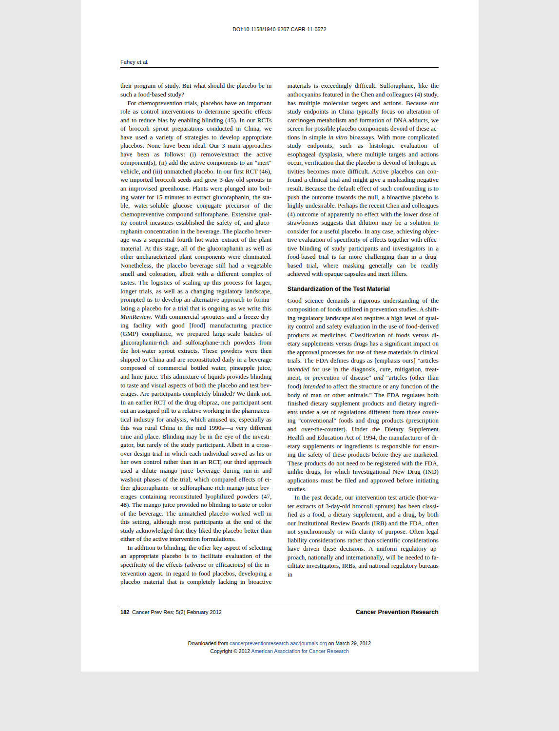DOI:10.1158/1940-6207.CAPR-11-0572
Fahey et al.
their program of study. But what should the placebo be in such a food-based study?
For chemoprevention trials, placebos have an important role as control interventions to determine specific effects and to reduce bias by enabling blinding (45). In our RCTs of broccoli sprout preparations conducted in China, we have used a variety of strategies to develop appropriate placebos. None have been ideal. Our 3 main approaches have been as follows: (i) remove/extract the active component(s), (ii) add the active components to an "inert" vehicle, and (iii) unmatched placebo. In our first RCT (46), we imported broccoli seeds and grew 3-day-old sprouts in an improvised greenhouse. Plants were plunged into boiling water for 15 minutes to extract glucoraphanin, the stable, water-soluble glucose conjugate precursor of the chemopreventive compound sulforaphane. Extensive quality control measures established the safety of, and glucoraphanin concentration in the beverage. The placebo beverage was a sequential fourth hot-water extract of the plant material. At this stage, all of the glucoraphanin as well as other uncharacterized plant components were eliminated. Nonetheless, the placebo beverage still had a vegetable smell and coloration, albeit with a different complex of tastes. The logistics of scaling up this process for larger, longer trials, as well as a changing regulatory landscape, prompted us to develop an alternative approach to formulating a placebo for a trial that is ongoing as we write this MiniReview. With commercial sprouters and a freeze-drying facility with good [food] manufacturing practice (GMP) compliance, we prepared large-scale batches of glucoraphanin-rich and sulforaphane-rich powders from the hot-water sprout extracts. These powders were then shipped to China and are reconstituted daily in a beverage composed of commercial bottled water, pineapple juice, and lime juice. This admixture of liquids provides blinding to taste and visual aspects of both the placebo and test beverages. Are participants completely blinded? We think not. In an earlier RCT of the drug oltipraz, one participant sent out an assigned pill to a relative working in the pharmaceutical industry for analysis, which amused us, especially as this was rural China in the mid 1990s—a very different time and place. Blinding may be in the eye of the investigator, but rarely of the study participant. Albeit in a crossover design trial in which each individual served as his or her own control rather than in an RCT, our third approach used a dilute mango juice beverage during run-in and washout phases of the trial, which compared effects of either glucoraphanin- or sulforaphane-rich mango juice beverages containing reconstituted lyophilized powders (47, 48). The mango juice provided no blinding to taste or color of the beverage. The unmatched placebo worked well in this setting, although most participants at the end of the study acknowledged that they liked the placebo better than either of the active intervention formulations.
In addition to blinding, the other key aspect of selecting an appropriate placebo is to facilitate evaluation of the specificity of the effects (adverse or efficacious) of the intervention agent. In regard to food placebos, developing a placebo material that is completely lacking in bioactive materials is exceedingly difficult. Sulforaphane, like the anthocyanins featured in the Chen and colleagues (4) study, has multiple molecular targets and actions. Because our study endpoints in China typically focus on alteration of carcinogen metabolism and formation of DNA adducts, we screen for possible placebo components devoid of these actions in simple in vitro bioassays. With more complicated study endpoints, such as histologic evaluation of esophageal dysplasia, where multiple targets and actions occur, verification that the placebo is devoid of biologic activities becomes more difficult. Active placebos can confound a clinical trial and might give a misleading negative result. Because the default effect of such confounding is to push the outcome towards the null, a bioactive placebo is highly undesirable. Perhaps the recent Chen and colleagues (4) outcome of apparently no effect with the lower dose of strawberries suggests that dilution may be a solution to consider for a useful placebo. In any case, achieving objective evaluation of specificity of effects together with effective blinding of study participants and investigators in a food-based trial is far more challenging than in a drug-based trial, where masking generally can be readily achieved with opaque capsules and inert fillers.
Standardization of the Test Material
Good science demands a rigorous understanding of the composition of foods utilized in prevention studies. A shifting regulatory landscape also requires a high level of quality control and safety evaluation in the use of food-derived products as medicines. Classification of foods versus dietary supplements versus drugs has a significant impact on the approval processes for use of these materials in clinical trials. The FDA defines drugs as [emphasis ours] "articles intended for use in the diagnosis, cure, mitigation, treatment, or prevention of disease" and "articles (other than food) intended to affect the structure or any function of the body of man or other animals." The FDA regulates both finished dietary supplement products and dietary ingredients under a set of regulations different from those covering "conventional" foods and drug products (prescription and over-the-counter). Under the Dietary Supplement Health and Education Act of 1994, the manufacturer of dietary supplements or ingredients is responsible for ensuring the safety of these products before they are marketed. These products do not need to be registered with the FDA, unlike drugs, for which Investigational New Drug (IND) applications must be filed and approved before initiating studies.
In the past decade, our intervention test article (hot-water extracts of 3-day-old broccoli sprouts) has been classified as a food, a dietary supplement, and a drug, by both our Institutional Review Boards (IRB) and the FDA, often not synchronously or with clarity of purpose. Often legal liability considerations rather than scientific considerations have driven these decisions. A uniform regulatory approach, nationally and internationally, will be needed to facilitate investigators, IRBs, and national regulatory bureaus in
182 Cancer Prev Res; 5(2) February 2012
Cancer Prevention Research
Downloaded from cancerpreventionresearch.aacrjournals.org on March 29, 2012
Copyright © 2012 American Association for Cancer Research